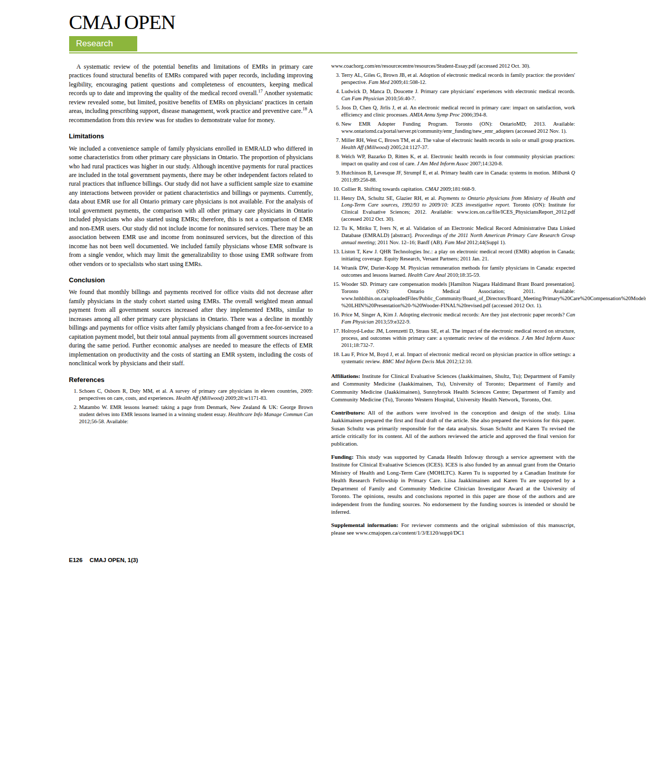CMAJ OPEN
Research
A systematic review of the potential benefits and limitations of EMRs in primary care practices found structural benefits of EMRs compared with paper records, including improving legibility, encouraging patient questions and completeness of encounters, keeping medical records up to date and improving the quality of the medical record overall.17 Another systematic review revealed some, but limited, positive benefits of EMRs on physicians' practices in certain areas, including prescribing support, disease management, work practice and preventive care.18 A recommendation from this review was for studies to demonstrate value for money.
Limitations
We included a convenience sample of family physicians enrolled in EMRALD who differed in some characteristics from other primary care physicians in Ontario. The proportion of physicians who had rural practices was higher in our study. Although incentive payments for rural practices are included in the total government payments, there may be other independent factors related to rural practices that influence billings. Our study did not have a sufficient sample size to examine any interactions between provider or patient characteristics and billings or payments. Currently, data about EMR use for all Ontario primary care physicians is not available. For the analysis of total government payments, the comparison with all other primary care physicians in Ontario included physicians who also started using EMRs; therefore, this is not a comparison of EMR and non-EMR users. Our study did not include income for noninsured services. There may be an association between EMR use and income from noninsured services, but the direction of this income has not been well documented. We included family physicians whose EMR software is from a single vendor, which may limit the generalizability to those using EMR software from other vendors or to specialists who start using EMRs.
Conclusion
We found that monthly billings and payments received for office visits did not decrease after family physicians in the study cohort started using EMRs. The overall weighted mean annual payment from all government sources increased after they implemented EMRs, similar to increases among all other primary care physicians in Ontario. There was a decline in monthly billings and payments for office visits after family physicians changed from a fee-for-service to a capitation payment model, but their total annual payments from all government sources increased during the same period. Further economic analyses are needed to measure the effects of EMR implementation on productivity and the costs of starting an EMR system, including the costs of nonclinical work by physicians and their staff.
References
Schoen C, Osborn R, Doty MM, et al. A survey of primary care physicians in eleven countries, 2009: perspectives on care, costs, and experiences. Health Aff (Millwood) 2009;28:w1171-83.
Matambo W. EMR lessons learned: taking a page from Denmark, New Zealand & UK: George Brown student delves into EMR lessons learned in a winning student essay. Healthcare Info Manage Commun Can 2012;56-58. Available:
www.coachorg.com/en/resourcecentre/resources/Student-Essay.pdf (accessed 2012 Oct. 30).
Terry AL, Giles G, Brown JB, et al. Adoption of electronic medical records in family practice: the providers' perspective. Fam Med 2009;41:508-12.
Ludwick D, Manca D, Doucette J. Primary care physicians' experiences with electronic medical records. Can Fam Physician 2010;56:40-7.
Joos D, Chen Q, Jirlis J, et al. An electronic medical record in primary care: impact on satisfaction, work efficiency and clinic processes. AMIA Annu Symp Proc 2006;394-8.
New EMR Adopter Funding Program. Toronto (ON): OntarioMD; 2013. Available: www.ontariomd.ca/portal/server.pt/community/emr_funding/new_emr_adopters (accessed 2012 Nov. 1).
Miller RH, West C, Brown TM, et al. The value of electronic health records in solo or small group practices. Health Aff (Millwood) 2005;24:1127-37.
Welch WP, Bazarko D, Ritten K, et al. Electronic health records in four community physician practices: impact on quality and cost of care. J Am Med Inform Assoc 2007;14:320-8.
Hutchinson B, Levesque JF, Strumpf E, et al. Primary health care in Canada: systems in motion. Milbank Q 2011;89:256-88.
Collier R. Shifting towards capitation. CMAJ 2009;181:668-9.
Henry DA, Schultz SE, Glazier RH, et al. Payments to Ontario physicians from Ministry of Health and Long-Term Care sources, 1992/93 to 2009/10: ICES investigative report. Toronto (ON): Institute for Clinical Evaluative Sciences; 2012. Available: www.ices.on.ca/file/ICES_PhysiciansReport_2012.pdf (accessed 2012 Oct. 30).
Tu K, Mitiku T, Ivers N, et al. Validation of an Electronic Medical Record Administrative Data Linked Database (EMRALD) [abstract]. Proceedings of the 2011 North American Primary Care Research Group annual meeting; 2011 Nov. 12–16; Banff (AB). Fam Med 2012;44(Suppl 1).
Liston T, Kew J. QHR Technologies Inc.: a play on electronic medical record (EMR) adoption in Canada; initiating coverage. Equity Research, Versant Partners; 2011 Jan. 21.
Wranik DW, Durier-Kopp M. Physician remuneration methods for family physicians in Canada: expected outcomes and lessons learned. Health Care Anal 2010;18:35-59.
Wooder SD. Primary care compensation models [Hamilton Niagara Haldimand Brant Board presentation]. Toronto (ON): Ontario Medical Association; 2011. Available: www.hnhblhin.on.ca/uploadedFiles/Public_Community/Board_of_Directors/Board_Meeting/Primary%20Care%20Compensation%20Models%20-%20LHIN%20Presentation%20-%20Wooder-FINAL%20revised.pdf (accessed 2012 Oct. 1).
Price M, Singer A, Kim J. Adopting electronic medical records: Are they just electronic paper records? Can Fam Physician 2013;59:e322-9.
Holroyd-Leduc JM, Lorenzetti D, Straus SE, et al. The impact of the electronic medical record on structure, process, and outcomes within primary care: a systematic review of the evidence. J Am Med Inform Assoc 2011;18:732-7.
Lau F, Price M, Boyd J, et al. Impact of electronic medical record on physician practice in office settings: a systematic review. BMC Med Inform Decis Mak 2012;12:10.
Affiliations: Institute for Clinical Evaluative Sciences (Jaakkimainen, Shultz, Tu); Department of Family and Community Medicine (Jaakkimainen, Tu), University of Toronto; Department of Family and Community Medicine (Jaakkimainen), Sunnybrook Health Sciences Centre; Department of Family and Community Medicine (Tu), Toronto Western Hospital, University Health Network, Toronto, Ont.
Contributors: All of the authors were involved in the conception and design of the study. Liisa Jaakkimainen prepared the first and final draft of the article. She also prepared the revisions for this paper. Susan Schultz was primarily responsible for the data analysis. Susan Schultz and Karen Tu revised the article critically for its content. All of the authors reviewed the article and approved the final version for publication.
Funding: This study was supported by Canada Health Infoway through a service agreement with the Institute for Clinical Evaluative Sciences (ICES). ICES is also funded by an annual grant from the Ontario Ministry of Health and Long-Term Care (MOHLTC). Karen Tu is supported by a Canadian Institute for Health Research Fellowship in Primary Care. Liisa Jaakkimainen and Karen Tu are supported by a Department of Family and Community Medicine Clinician Investigator Award at the University of Toronto. The opinions, results and conclusions reported in this paper are those of the authors and are independent from the funding sources. No endorsement by the funding sources is intended or should be inferred.
Supplemental information: For reviewer comments and the original submission of this manuscript, please see www.cmajopen.ca/content/1/3/E120/suppl/DC1
E126 CMAJ OPEN, 1(3)